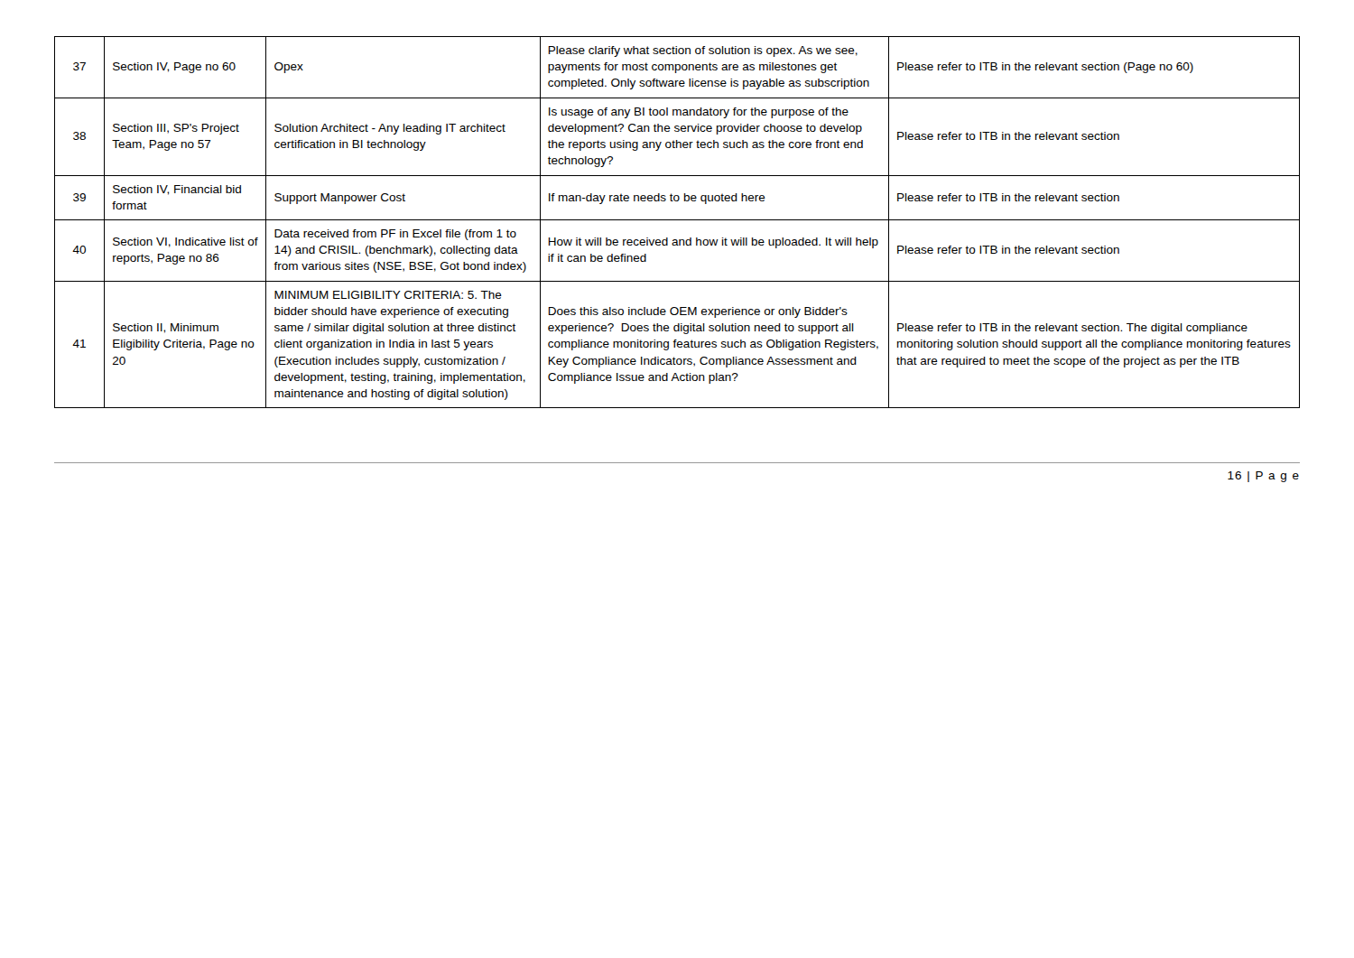| 37 | Section IV, Page no 60 | Opex | Please clarify what section of solution is opex. As we see, payments for most components are as milestones get completed. Only software license is payable as subscription | Please refer to ITB in the relevant section (Page no 60) |
| 38 | Section III, SP's Project Team, Page no 57 | Solution Architect - Any leading IT architect certification in BI technology | Is usage of any BI tool mandatory for the purpose of the development? Can the service provider choose to develop the reports using any other tech such as the core front end technology? | Please refer to ITB in the relevant section |
| 39 | Section IV, Financial bid format | Support Manpower Cost | If man-day rate needs to be quoted here | Please refer to ITB in the relevant section |
| 40 | Section VI, Indicative list of reports, Page no 86 | Data received from PF in Excel file (from 1 to 14) and CRISIL. (benchmark), collecting data from various sites (NSE, BSE, Got bond index) | How it will be received and how it will be uploaded. It will help if it can be defined | Please refer to ITB in the relevant section |
| 41 | Section II, Minimum Eligibility Criteria, Page no 20 | MINIMUM ELIGIBILITY CRITERIA: 5. The bidder should have experience of executing same / similar digital solution at three distinct client organization in India in last 5 years (Execution includes supply, customization / development, testing, training, implementation, maintenance and hosting of digital solution) | Does this also include OEM experience or only Bidder's experience? Does the digital solution need to support all compliance monitoring features such as Obligation Registers, Key Compliance Indicators, Compliance Assessment and Compliance Issue and Action plan? | Please refer to ITB in the relevant section. The digital compliance monitoring solution should support all the compliance monitoring features that are required to meet the scope of the project as per the ITB |
16 | P a g e